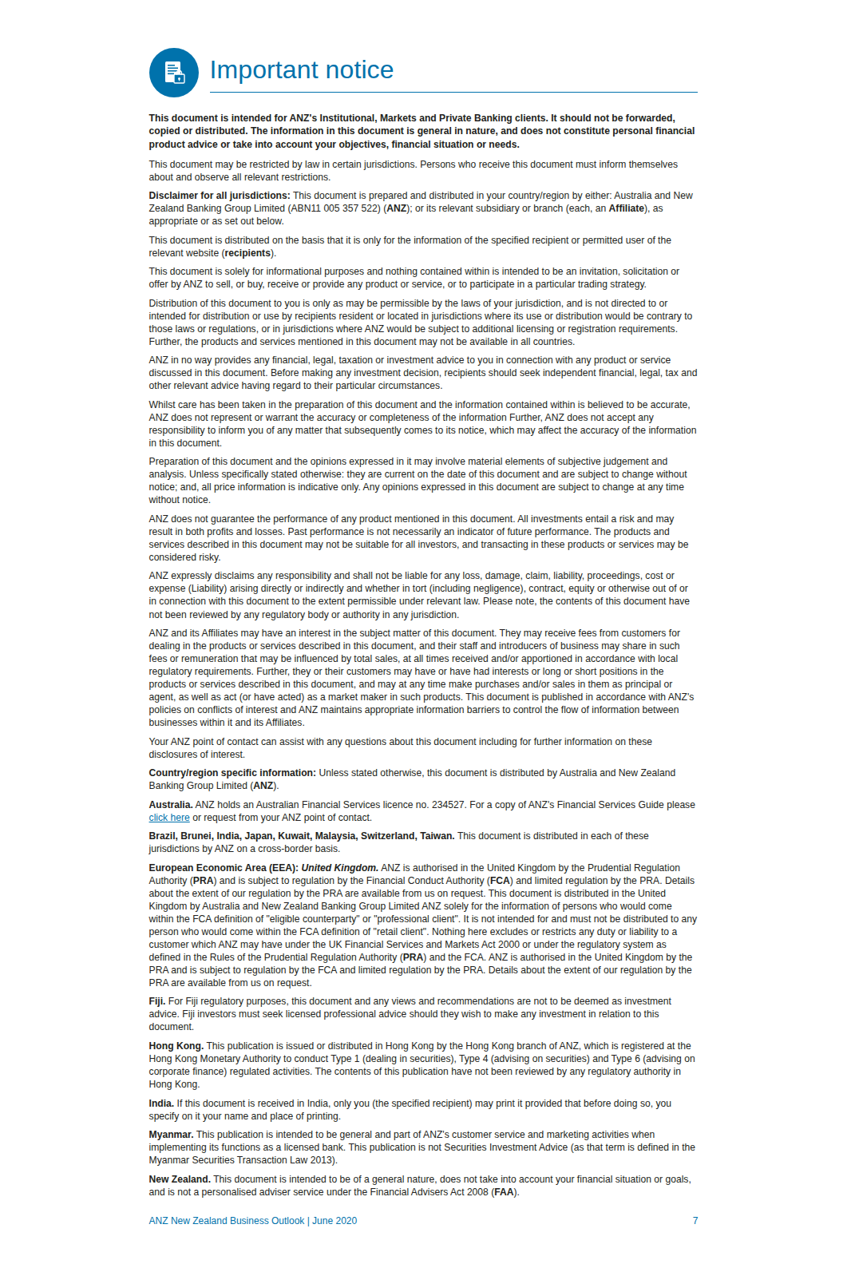Important notice
This document is intended for ANZ's Institutional, Markets and Private Banking clients. It should not be forwarded, copied or distributed. The information in this document is general in nature, and does not constitute personal financial product advice or take into account your objectives, financial situation or needs.
This document may be restricted by law in certain jurisdictions. Persons who receive this document must inform themselves about and observe all relevant restrictions.
Disclaimer for all jurisdictions: This document is prepared and distributed in your country/region by either: Australia and New Zealand Banking Group Limited (ABN11 005 357 522) (ANZ); or its relevant subsidiary or branch (each, an Affiliate), as appropriate or as set out below.
This document is distributed on the basis that it is only for the information of the specified recipient or permitted user of the relevant website (recipients).
This document is solely for informational purposes and nothing contained within is intended to be an invitation, solicitation or offer by ANZ to sell, or buy, receive or provide any product or service, or to participate in a particular trading strategy.
Distribution of this document to you is only as may be permissible by the laws of your jurisdiction, and is not directed to or intended for distribution or use by recipients resident or located in jurisdictions where its use or distribution would be contrary to those laws or regulations, or in jurisdictions where ANZ would be subject to additional licensing or registration requirements. Further, the products and services mentioned in this document may not be available in all countries.
ANZ in no way provides any financial, legal, taxation or investment advice to you in connection with any product or service discussed in this document. Before making any investment decision, recipients should seek independent financial, legal, tax and other relevant advice having regard to their particular circumstances.
Whilst care has been taken in the preparation of this document and the information contained within is believed to be accurate, ANZ does not represent or warrant the accuracy or completeness of the information Further, ANZ does not accept any responsibility to inform you of any matter that subsequently comes to its notice, which may affect the accuracy of the information in this document.
Preparation of this document and the opinions expressed in it may involve material elements of subjective judgement and analysis. Unless specifically stated otherwise: they are current on the date of this document and are subject to change without notice; and, all price information is indicative only. Any opinions expressed in this document are subject to change at any time without notice.
ANZ does not guarantee the performance of any product mentioned in this document. All investments entail a risk and may result in both profits and losses. Past performance is not necessarily an indicator of future performance. The products and services described in this document may not be suitable for all investors, and transacting in these products or services may be considered risky.
ANZ expressly disclaims any responsibility and shall not be liable for any loss, damage, claim, liability, proceedings, cost or expense (Liability) arising directly or indirectly and whether in tort (including negligence), contract, equity or otherwise out of or in connection with this document to the extent permissible under relevant law. Please note, the contents of this document have not been reviewed by any regulatory body or authority in any jurisdiction.
ANZ and its Affiliates may have an interest in the subject matter of this document. They may receive fees from customers for dealing in the products or services described in this document, and their staff and introducers of business may share in such fees or remuneration that may be influenced by total sales, at all times received and/or apportioned in accordance with local regulatory requirements. Further, they or their customers may have or have had interests or long or short positions in the products or services described in this document, and may at any time make purchases and/or sales in them as principal or agent, as well as act (or have acted) as a market maker in such products. This document is published in accordance with ANZ's policies on conflicts of interest and ANZ maintains appropriate information barriers to control the flow of information between businesses within it and its Affiliates.
Your ANZ point of contact can assist with any questions about this document including for further information on these disclosures of interest.
Country/region specific information: Unless stated otherwise, this document is distributed by Australia and New Zealand Banking Group Limited (ANZ).
Australia. ANZ holds an Australian Financial Services licence no. 234527. For a copy of ANZ's Financial Services Guide please click here or request from your ANZ point of contact.
Brazil, Brunei, India, Japan, Kuwait, Malaysia, Switzerland, Taiwan. This document is distributed in each of these jurisdictions by ANZ on a cross-border basis.
European Economic Area (EEA): United Kingdom. ANZ is authorised in the United Kingdom by the Prudential Regulation Authority (PRA) and is subject to regulation by the Financial Conduct Authority (FCA) and limited regulation by the PRA. Details about the extent of our regulation by the PRA are available from us on request. This document is distributed in the United Kingdom by Australia and New Zealand Banking Group Limited ANZ solely for the information of persons who would come within the FCA definition of "eligible counterparty" or "professional client". It is not intended for and must not be distributed to any person who would come within the FCA definition of "retail client". Nothing here excludes or restricts any duty or liability to a customer which ANZ may have under the UK Financial Services and Markets Act 2000 or under the regulatory system as defined in the Rules of the Prudential Regulation Authority (PRA) and the FCA. ANZ is authorised in the United Kingdom by the PRA and is subject to regulation by the FCA and limited regulation by the PRA. Details about the extent of our regulation by the PRA are available from us on request.
Fiji. For Fiji regulatory purposes, this document and any views and recommendations are not to be deemed as investment advice. Fiji investors must seek licensed professional advice should they wish to make any investment in relation to this document.
Hong Kong. This publication is issued or distributed in Hong Kong by the Hong Kong branch of ANZ, which is registered at the Hong Kong Monetary Authority to conduct Type 1 (dealing in securities), Type 4 (advising on securities) and Type 6 (advising on corporate finance) regulated activities. The contents of this publication have not been reviewed by any regulatory authority in Hong Kong.
India. If this document is received in India, only you (the specified recipient) may print it provided that before doing so, you specify on it your name and place of printing.
Myanmar. This publication is intended to be general and part of ANZ's customer service and marketing activities when implementing its functions as a licensed bank. This publication is not Securities Investment Advice (as that term is defined in the Myanmar Securities Transaction Law 2013).
New Zealand. This document is intended to be of a general nature, does not take into account your financial situation or goals, and is not a personalised adviser service under the Financial Advisers Act 2008 (FAA).
ANZ New Zealand Business Outlook | June 2020
7